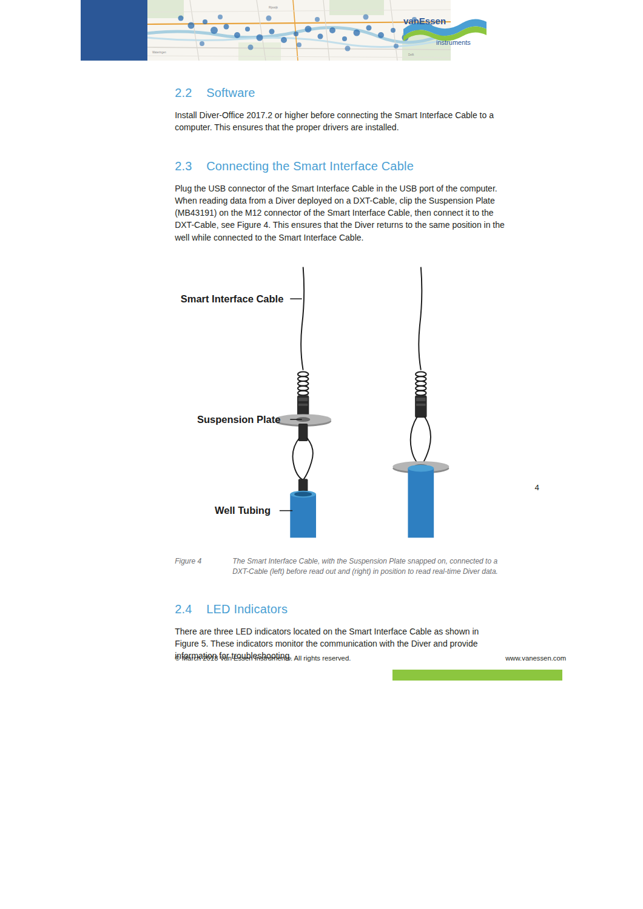Wateringen Rijswijk Delft
vanEssen instruments
2.2 Software
Install Diver-Office 2017.2 or higher before connecting the Smart Interface Cable to a computer. This ensures that the proper drivers are installed.
2.3 Connecting the Smart Interface Cable
Plug the USB connector of the Smart Interface Cable in the USB port of the computer. When reading data from a Diver deployed on a DXT-Cable, clip the Suspension Plate (MB43191) on the M12 connector of the Smart Interface Cable, then connect it to the DXT-Cable, see Figure 4. This ensures that the Diver returns to the same position in the well while connected to the Smart Interface Cable.
Smart Interface Cable Suspension Plate Well Tubing
Figure 4
The Smart Interface Cable, with the Suspension Plate snapped on, connected to a DXT-Cable (left) before read out and (right) in position to read real-time Diver data.
2.4 LED Indicators
There are three LED indicators located on the Smart Interface Cable as shown in Figure 5. These indicators monitor the communication with the Diver and provide information for troubleshooting.
4
© March 2018 Van Essen Instruments. All rights reserved.
www.vanessen.com